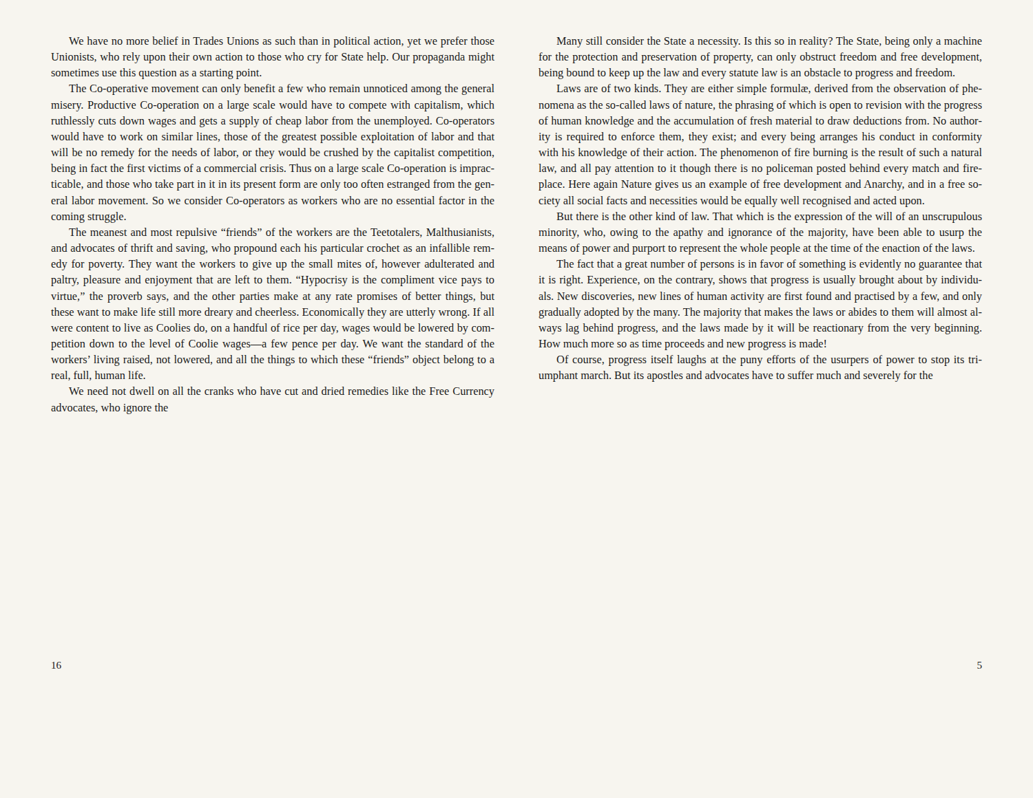We have no more belief in Trades Unions as such than in political action, yet we prefer those Unionists, who rely upon their own action to those who cry for State help. Our propaganda might sometimes use this question as a starting point.
The Co-operative movement can only benefit a few who remain unnoticed among the general misery. Productive Co-operation on a large scale would have to compete with capitalism, which ruthlessly cuts down wages and gets a supply of cheap labor from the unemployed. Co-operators would have to work on similar lines, those of the greatest possible exploitation of labor and that will be no remedy for the needs of labor, or they would be crushed by the capitalist competition, being in fact the first victims of a commercial crisis. Thus on a large scale Co-operation is impracticable, and those who take part in it in its present form are only too often estranged from the general labor movement. So we consider Co-operators as workers who are no essential factor in the coming struggle.
The meanest and most repulsive “friends” of the workers are the Teetotalers, Malthusianists, and advocates of thrift and saving, who propound each his particular crochet as an infallible remedy for poverty. They want the workers to give up the small mites of, however adulterated and paltry, pleasure and enjoyment that are left to them. “Hypocrisy is the compliment vice pays to virtue,” the proverb says, and the other parties make at any rate promises of better things, but these want to make life still more dreary and cheerless. Economically they are utterly wrong. If all were content to live as Coolies do, on a handful of rice per day, wages would be lowered by competition down to the level of Coolie wages—a few pence per day. We want the standard of the workers’ living raised, not lowered, and all the things to which these “friends” object belong to a real, full, human life.
We need not dwell on all the cranks who have cut and dried remedies like the Free Currency advocates, who ignore the
16
Many still consider the State a necessity. Is this so in reality? The State, being only a machine for the protection and preservation of property, can only obstruct freedom and free development, being bound to keep up the law and every statute law is an obstacle to progress and freedom.
Laws are of two kinds. They are either simple formulæ, derived from the observation of phenomena as the so-called laws of nature, the phrasing of which is open to revision with the progress of human knowledge and the accumulation of fresh material to draw deductions from. No authority is required to enforce them, they exist; and every being arranges his conduct in conformity with his knowledge of their action. The phenomenon of fire burning is the result of such a natural law, and all pay attention to it though there is no policeman posted behind every match and fireplace. Here again Nature gives us an example of free development and Anarchy, and in a free society all social facts and necessities would be equally well recognised and acted upon.
But there is the other kind of law. That which is the expression of the will of an unscrupulous minority, who, owing to the apathy and ignorance of the majority, have been able to usurp the means of power and purport to represent the whole people at the time of the enaction of the laws.
The fact that a great number of persons is in favor of something is evidently no guarantee that it is right. Experience, on the contrary, shows that progress is usually brought about by individuals. New discoveries, new lines of human activity are first found and practised by a few, and only gradually adopted by the many. The majority that makes the laws or abides to them will almost always lag behind progress, and the laws made by it will be reactionary from the very beginning. How much more so as time proceeds and new progress is made!
Of course, progress itself laughs at the puny efforts of the usurpers of power to stop its triumphant march. But its apostles and advocates have to suffer much and severely for the
5